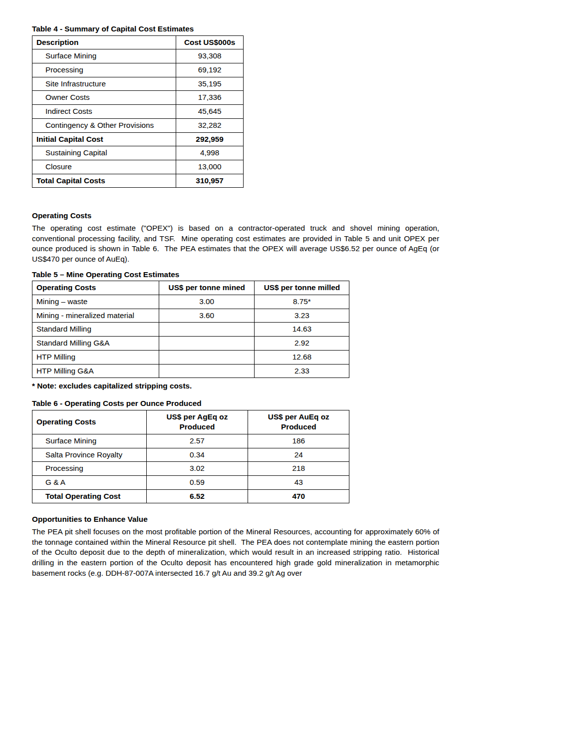Table 4 - Summary of Capital Cost Estimates
| Description | Cost US$000s |
| --- | --- |
| Surface Mining | 93,308 |
| Processing | 69,192 |
| Site Infrastructure | 35,195 |
| Owner Costs | 17,336 |
| Indirect Costs | 45,645 |
| Contingency & Other Provisions | 32,282 |
| Initial Capital Cost | 292,959 |
| Sustaining Capital | 4,998 |
| Closure | 13,000 |
| Total Capital Costs | 310,957 |
Operating Costs
The operating cost estimate ("OPEX") is based on a contractor-operated truck and shovel mining operation, conventional processing facility, and TSF. Mine operating cost estimates are provided in Table 5 and unit OPEX per ounce produced is shown in Table 6. The PEA estimates that the OPEX will average US$6.52 per ounce of AgEq (or US$470 per ounce of AuEq).
Table 5 – Mine Operating Cost Estimates
| Operating Costs | US$ per tonne mined | US$ per tonne milled |
| --- | --- | --- |
| Mining – waste | 3.00 | 8.75* |
| Mining - mineralized material | 3.60 | 3.23 |
| Standard Milling | | 14.63 |
| Standard Milling G&A | | 2.92 |
| HTP Milling | | 12.68 |
| HTP Milling G&A | | 2.33 |
* Note: excludes capitalized stripping costs.
Table 6 - Operating Costs per Ounce Produced
| Operating Costs | US$ per AgEq oz Produced | US$ per AuEq oz Produced |
| --- | --- | --- |
| Surface Mining | 2.57 | 186 |
| Salta Province Royalty | 0.34 | 24 |
| Processing | 3.02 | 218 |
| G & A | 0.59 | 43 |
| Total Operating Cost | 6.52 | 470 |
Opportunities to Enhance Value
The PEA pit shell focuses on the most profitable portion of the Mineral Resources, accounting for approximately 60% of the tonnage contained within the Mineral Resource pit shell. The PEA does not contemplate mining the eastern portion of the Oculto deposit due to the depth of mineralization, which would result in an increased stripping ratio. Historical drilling in the eastern portion of the Oculto deposit has encountered high grade gold mineralization in metamorphic basement rocks (e.g. DDH-87-007A intersected 16.7 g/t Au and 39.2 g/t Ag over